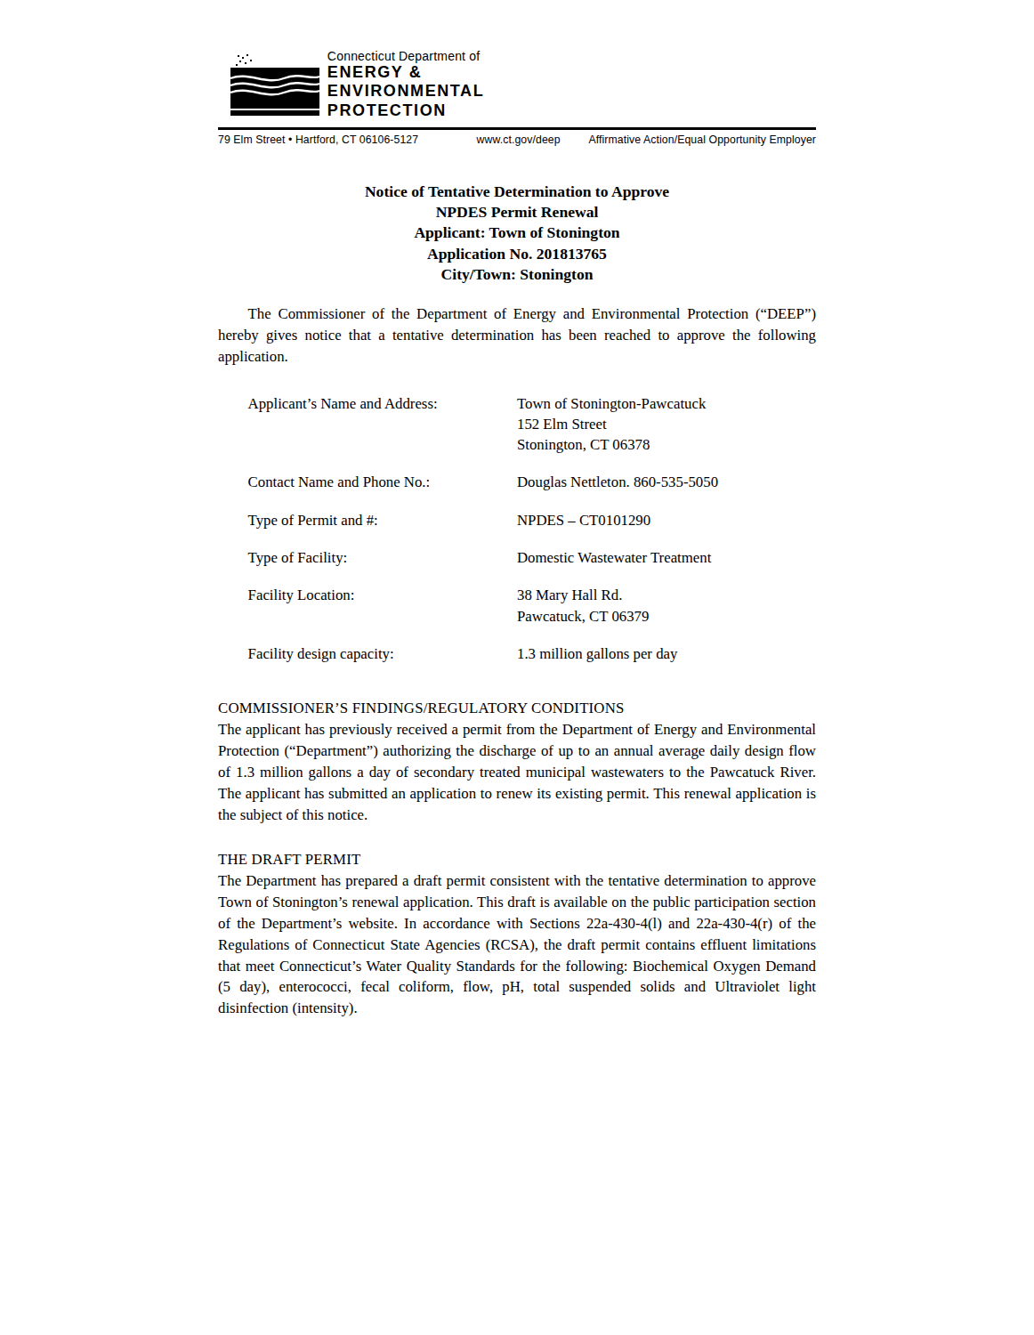Connecticut Department of
ENERGY &
ENVIRONMENTAL
PROTECTION
79 Elm Street • Hartford, CT 06106-5127 www.ct.gov/deep Affirmative Action/Equal Opportunity Employer
Notice of Tentative Determination to Approve
NPDES Permit Renewal
Applicant: Town of Stonington
Application No. 201813765
City/Town: Stonington
The Commissioner of the Department of Energy and Environmental Protection (“DEEP”) hereby gives notice that a tentative determination has been reached to approve the following application.
| Applicant’s Name and Address: | Town of Stonington-Pawcatuck 152 Elm Street Stonington, CT 06378 |
| Contact Name and Phone No.: | Douglas Nettleton. 860-535-5050 |
| Type of Permit and #: | NPDES – CT0101290 |
| Type of Facility: | Domestic Wastewater Treatment |
| Facility Location: | 38 Mary Hall Rd. Pawcatuck, CT 06379 |
| Facility design capacity: | 1.3 million gallons per day |
COMMISSIONER’S FINDINGS/REGULATORY CONDITIONS
The applicant has previously received a permit from the Department of Energy and Environmental Protection (“Department”) authorizing the discharge of up to an annual average daily design flow of 1.3 million gallons a day of secondary treated municipal wastewaters to the Pawcatuck River. The applicant has submitted an application to renew its existing permit. This renewal application is the subject of this notice.
THE DRAFT PERMIT
The Department has prepared a draft permit consistent with the tentative determination to approve Town of Stonington’s renewal application. This draft is available on the public participation section of the Department’s website. In accordance with Sections 22a-430-4(l) and 22a-430-4(r) of the Regulations of Connecticut State Agencies (RCSA), the draft permit contains effluent limitations that meet Connecticut’s Water Quality Standards for the following: Biochemical Oxygen Demand (5 day), enterococci, fecal coliform, flow, pH, total suspended solids and Ultraviolet light disinfection (intensity).